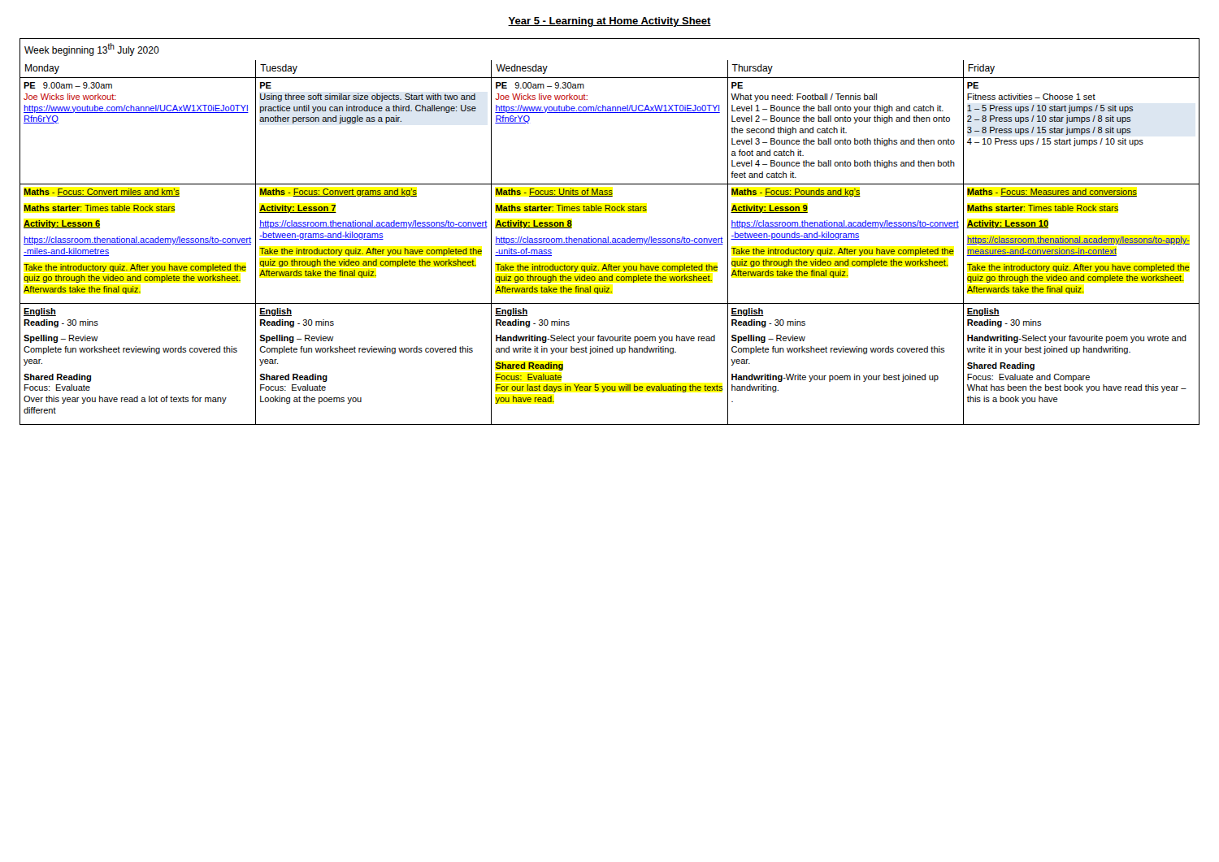Year 5 - Learning at Home Activity Sheet
| Week beginning 13 th July 2020 |
| Monday | Tuesday | Wednesday | Thursday | Friday |
| PE 9.00am – 9.30am Joe Wicks live workout: https://www.youtube.com/channel/UCAxW1XT0iEJo0TYlRfn6rYQ | PE Using three soft similar size objects. Start with two and practice until you can introduce a third. Challenge: Use another person and juggle as a pair. | PE 9.00am – 9.30am Joe Wicks live workout: https://www.youtube.com/channel/UCAxW1XT0iEJo0TYlRfn6rYQ | PE What you need: Football / Tennis ball Level 1 – Bounce the ball onto your thigh and catch it. Level 2 – Bounce the ball onto your thigh and then onto the second thigh and catch it. Level 3 – Bounce the ball onto both thighs and then onto a foot and catch it. Level 4 – Bounce the ball onto both thighs and then both feet and catch it. | PE Fitness activities – Choose 1 set 1 – 5 Press ups / 10 start jumps / 5 sit ups 2 – 8 Press ups / 10 star jumps / 8 sit ups 3 – 8 Press ups / 15 star jumps / 8 sit ups 4 – 10 Press ups / 15 start jumps / 10 sit ups |
| Maths - Focus: Convert miles and km’s Maths starter : Times table Rock stars Activity: Lesson 6 https://classroom.thenational.academy/lessons/to-convert-miles-and-kilometres Take the introductory quiz. After you have completed the quiz go through the video and complete the worksheet. Afterwards take the final quiz. | Maths - Focus: Convert grams and kg’s Activity: Lesson 7 https://classroom.thenational.academy/lessons/to-convert-between-grams-and-kilograms Take the introductory quiz. After you have completed the quiz go through the video and complete the worksheet. Afterwards take the final quiz. | Maths - Focus: Units of Mass Maths starter : Times table Rock stars Activity: Lesson 8 https://classroom.thenational.academy/lessons/to-convert-units-of-mass Take the introductory quiz. After you have completed the quiz go through the video and complete the worksheet. Afterwards take the final quiz. | Maths - Focus: Pounds and kg’s Activity: Lesson 9 https://classroom.thenational.academy/lessons/to-convert-between-pounds-and-kilograms Take the introductory quiz. After you have completed the quiz go through the video and complete the worksheet. Afterwards take the final quiz. | Maths - Focus: Measures and conversions Maths starter : Times table Rock stars Activity: Lesson 10 https://classroom.thenational.academy/lessons/to-apply-measures-and-conversions-in-context Take the introductory quiz. After you have completed the quiz go through the video and complete the worksheet. Afterwards take the final quiz. |
| English Reading - 30 mins Spelling – Review Complete fun worksheet reviewing words covered this year. Shared Reading Focus: Evaluate Over this year you have read a lot of texts for many different | English Reading - 30 mins Spelling – Review Complete fun worksheet reviewing words covered this year. Shared Reading Focus: Evaluate Looking at the poems you | English Reading - 30 mins Handwriting -Select your favourite poem you have read and write it in your best joined up handwriting. Shared Reading Focus: Evaluate For our last days in Year 5 you will be evaluating the texts you have read. | English Reading - 30 mins Spelling – Review Complete fun worksheet reviewing words covered this year. Handwriting -Write your poem in your best joined up handwriting. . | English Reading - 30 mins Handwriting -Select your favourite poem you wrote and write it in your best joined up handwriting. Shared Reading Focus: Evaluate and Compare What has been the best book you have read this year – this is a book you have |